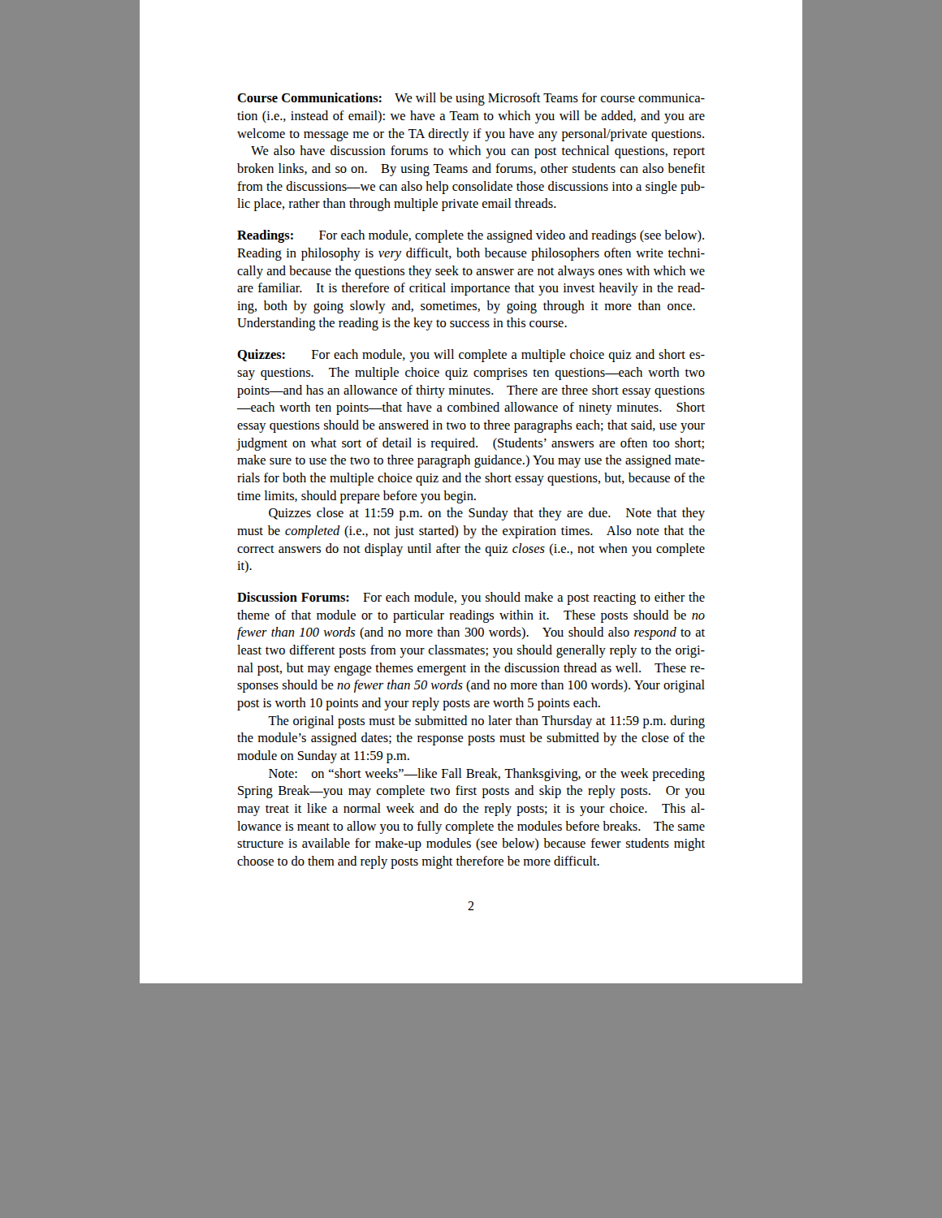Course Communications: We will be using Microsoft Teams for course communication (i.e., instead of email): we have a Team to which you will be added, and you are welcome to message me or the TA directly if you have any personal/private questions. We also have discussion forums to which you can post technical questions, report broken links, and so on. By using Teams and forums, other students can also benefit from the discussions—we can also help consolidate those discussions into a single public place, rather than through multiple private email threads.
Readings: For each module, complete the assigned video and readings (see below). Reading in philosophy is very difficult, both because philosophers often write technically and because the questions they seek to answer are not always ones with which we are familiar. It is therefore of critical importance that you invest heavily in the reading, both by going slowly and, sometimes, by going through it more than once. Understanding the reading is the key to success in this course.
Quizzes: For each module, you will complete a multiple choice quiz and short essay questions. The multiple choice quiz comprises ten questions—each worth two points—and has an allowance of thirty minutes. There are three short essay questions—each worth ten points—that have a combined allowance of ninety minutes. Short essay questions should be answered in two to three paragraphs each; that said, use your judgment on what sort of detail is required. (Students’ answers are often too short; make sure to use the two to three paragraph guidance.) You may use the assigned materials for both the multiple choice quiz and the short essay questions, but, because of the time limits, should prepare before you begin.
Quizzes close at 11:59 p.m. on the Sunday that they are due. Note that they must be completed (i.e., not just started) by the expiration times. Also note that the correct answers do not display until after the quiz closes (i.e., not when you complete it).
Discussion Forums: For each module, you should make a post reacting to either the theme of that module or to particular readings within it. These posts should be no fewer than 100 words (and no more than 300 words). You should also respond to at least two different posts from your classmates; you should generally reply to the original post, but may engage themes emergent in the discussion thread as well. These responses should be no fewer than 50 words (and no more than 100 words). Your original post is worth 10 points and your reply posts are worth 5 points each.
The original posts must be submitted no later than Thursday at 11:59 p.m. during the module’s assigned dates; the response posts must be submitted by the close of the module on Sunday at 11:59 p.m.
Note: on “short weeks”—like Fall Break, Thanksgiving, or the week preceding Spring Break—you may complete two first posts and skip the reply posts. Or you may treat it like a normal week and do the reply posts; it is your choice. This allowance is meant to allow you to fully complete the modules before breaks. The same structure is available for make-up modules (see below) because fewer students might choose to do them and reply posts might therefore be more difficult.
2